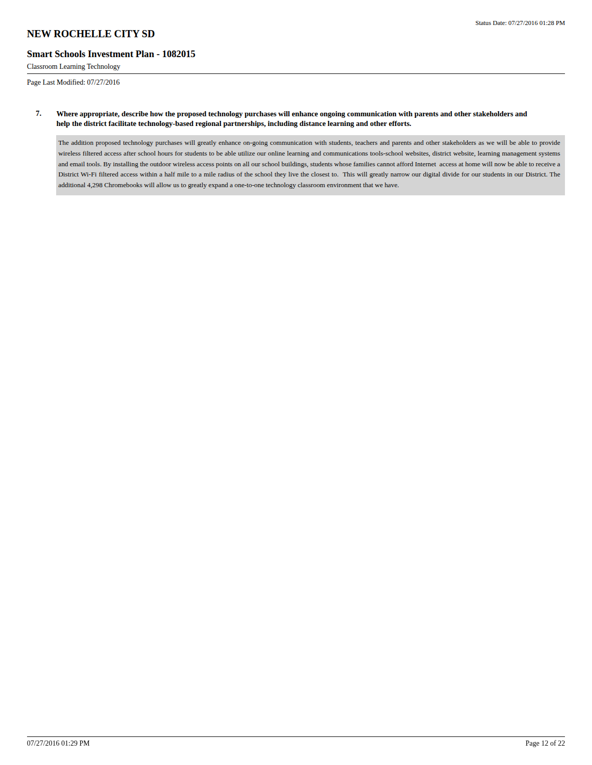Status Date: 07/27/2016 01:28 PM
NEW ROCHELLE CITY SD
Smart Schools Investment Plan - 1082015
Classroom Learning Technology
Page Last Modified: 07/27/2016
7.
Where appropriate, describe how the proposed technology purchases will enhance ongoing communication with parents and other stakeholders and help the district facilitate technology-based regional partnerships, including distance learning and other efforts.
The addition proposed technology purchases will greatly enhance on-going communication with students, teachers and parents and other stakeholders as we will be able to provide wireless filtered access after school hours for students to be able utilize our online learning and communications tools-school websites, district website, learning management systems and email tools. By installing the outdoor wireless access points on all our school buildings, students whose families cannot afford Internet access at home will now be able to receive a District Wi-Fi filtered access within a half mile to a mile radius of the school they live the closest to. This will greatly narrow our digital divide for our students in our District. The additional 4,298 Chromebooks will allow us to greatly expand a one-to-one technology classroom environment that we have.
07/27/2016 01:29 PM Page 12 of 22